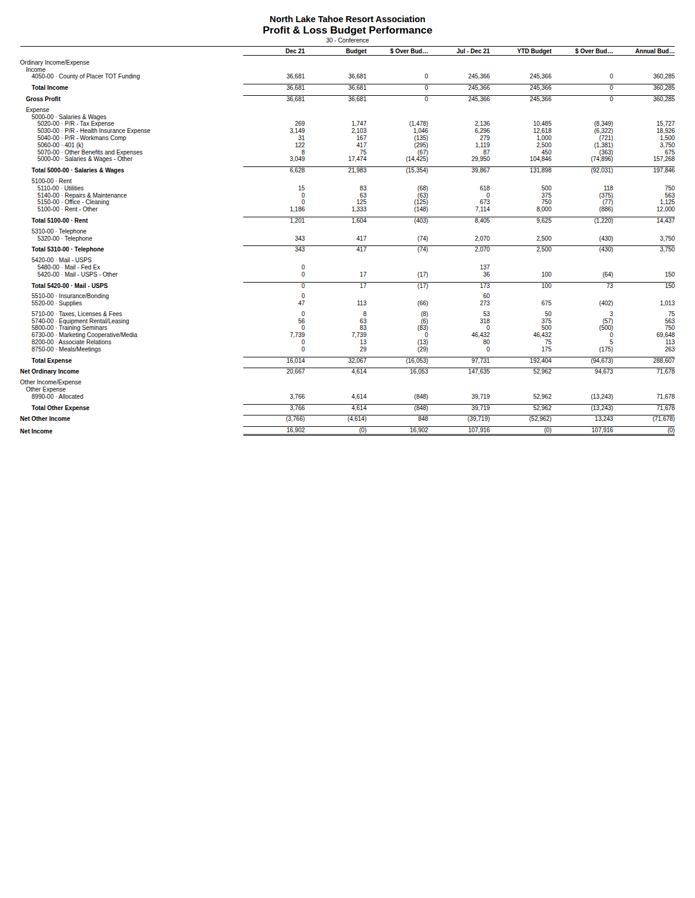North Lake Tahoe Resort Association
Profit & Loss Budget Performance
30 - Conference
| | Dec 21 | Budget | $ Over Bud… | Jul - Dec 21 | YTD Budget | $ Over Bud… | Annual Bud… |
| --- | --- | --- | --- | --- | --- | --- | --- |
| Ordinary Income/Expense | |
| Income | |
| 4050-00 · County of Placer TOT Funding | 36,681 | 36,681 | 0 | 245,366 | 245,366 | 0 | 360,285 |
| Total Income | 36,681 | 36,681 | 0 | 245,366 | 245,366 | 0 | 360,285 |
| Gross Profit | 36,681 | 36,681 | 0 | 245,366 | 245,366 | 0 | 360,285 |
| Expense | |
| 5000-00 · Salaries & Wages | |
| 5020-00 · P/R - Tax Expense | 269 | 1,747 | (1,478) | 2,136 | 10,485 | (8,349) | 15,727 |
| 5030-00 · P/R - Health Insurance Expense | 3,149 | 2,103 | 1,046 | 6,296 | 12,618 | (6,322) | 18,926 |
| 5040-00 · P/R - Workmans Comp | 31 | 167 | (135) | 279 | 1,000 | (721) | 1,500 |
| 5060-00 · 401 (k) | 122 | 417 | (295) | 1,119 | 2,500 | (1,381) | 3,750 |
| 5070-00 · Other Benefits and Expenses | 8 | 75 | (67) | 87 | 450 | (363) | 675 |
| 5000-00 · Salaries & Wages - Other | 3,049 | 17,474 | (14,425) | 29,950 | 104,846 | (74,896) | 157,268 |
| Total 5000-00 · Salaries & Wages | 6,628 | 21,983 | (15,354) | 39,867 | 131,898 | (92,031) | 197,846 |
| 5100-00 · Rent | |
| 5110-00 · Utilities | 15 | 83 | (68) | 618 | 500 | 118 | 750 |
| 5140-00 · Repairs & Maintenance | 0 | 63 | (63) | 0 | 375 | (375) | 563 |
| 5150-00 · Office - Cleaning | 0 | 125 | (125) | 673 | 750 | (77) | 1,125 |
| 5100-00 · Rent - Other | 1,186 | 1,333 | (148) | 7,114 | 8,000 | (886) | 12,000 |
| Total 5100-00 · Rent | 1,201 | 1,604 | (403) | 8,405 | 9,625 | (1,220) | 14,437 |
| 5310-00 · Telephone | |
| 5320-00 · Telephone | 343 | 417 | (74) | 2,070 | 2,500 | (430) | 3,750 |
| Total 5310-00 · Telephone | 343 | 417 | (74) | 2,070 | 2,500 | (430) | 3,750 |
| 5420-00 · Mail - USPS | |
| 5480-00 · Mail - Fed Ex | 0 | | | 137 | | | |
| 5420-00 · Mail - USPS - Other | 0 | 17 | (17) | 36 | 100 | (64) | 150 |
| Total 5420-00 · Mail - USPS | 0 | 17 | (17) | 173 | 100 | 73 | 150 |
| 5510-00 · Insurance/Bonding | 0 | | | 60 | | | |
| 5520-00 · Supplies | 47 | 113 | (66) | 273 | 675 | (402) | 1,013 |
| 5710-00 · Taxes, Licenses & Fees | 0 | 8 | (8) | 53 | 50 | 3 | 75 |
| 5740-00 · Equipment Rental/Leasing | 56 | 63 | (6) | 318 | 375 | (57) | 563 |
| 5800-00 · Training Seminars | 0 | 83 | (83) | 0 | 500 | (500) | 750 |
| 6730-00 · Marketing Cooperative/Media | 7,739 | 7,739 | 0 | 46,432 | 46,432 | 0 | 69,648 |
| 8200-00 · Associate Relations | 0 | 13 | (13) | 80 | 75 | 5 | 113 |
| 8750-00 · Meals/Meetings | 0 | 29 | (29) | 0 | 175 | (175) | 263 |
| Total Expense | 16,014 | 32,067 | (16,053) | 97,731 | 192,404 | (94,673) | 288,607 |
| Net Ordinary Income | 20,667 | 4,614 | 16,053 | 147,635 | 52,962 | 94,673 | 71,678 |
| Other Income/Expense | |
| Other Expense | |
| 8990-00 · Allocated | 3,766 | 4,614 | (848) | 39,719 | 52,962 | (13,243) | 71,678 |
| Total Other Expense | 3,766 | 4,614 | (848) | 39,719 | 52,962 | (13,243) | 71,678 |
| Net Other Income | (3,766) | (4,614) | 848 | (39,719) | (52,962) | 13,243 | (71,678) |
| Net Income | 16,902 | (0) | 16,902 | 107,916 | (0) | 107,916 | (0) |